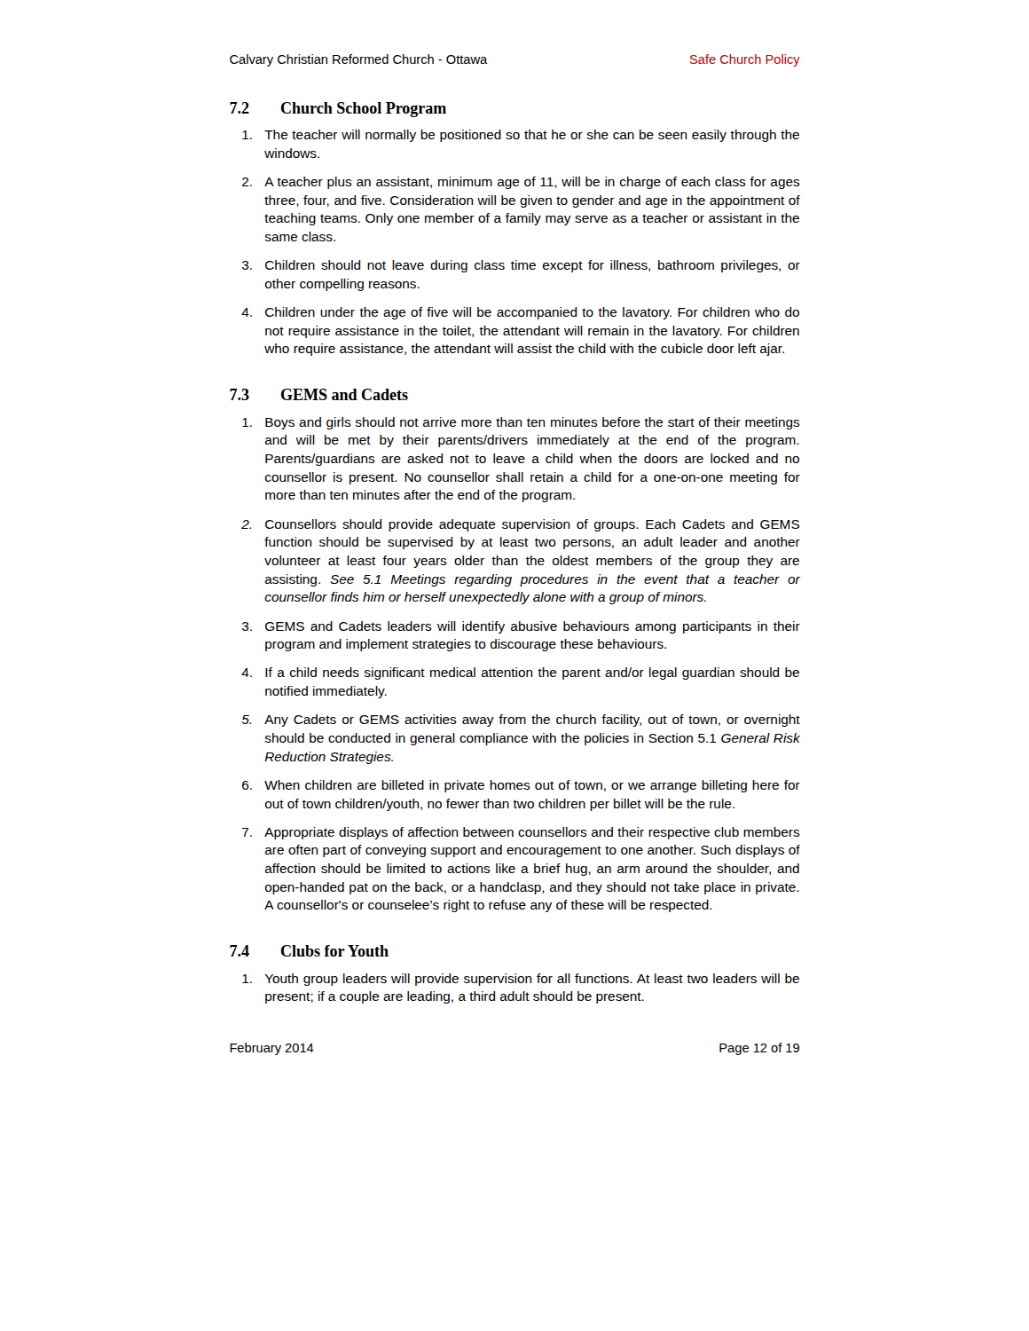Calvary Christian Reformed Church - Ottawa
Safe Church Policy
7.2 Church School Program
The teacher will normally be positioned so that he or she can be seen easily through the windows.
A teacher plus an assistant, minimum age of 11, will be in charge of each class for ages three, four, and five. Consideration will be given to gender and age in the appointment of teaching teams. Only one member of a family may serve as a teacher or assistant in the same class.
Children should not leave during class time except for illness, bathroom privileges, or other compelling reasons.
Children under the age of five will be accompanied to the lavatory. For children who do not require assistance in the toilet, the attendant will remain in the lavatory. For children who require assistance, the attendant will assist the child with the cubicle door left ajar.
7.3 GEMS and Cadets
Boys and girls should not arrive more than ten minutes before the start of their meetings and will be met by their parents/drivers immediately at the end of the program. Parents/guardians are asked not to leave a child when the doors are locked and no counsellor is present. No counsellor shall retain a child for a one-on-one meeting for more than ten minutes after the end of the program.
Counsellors should provide adequate supervision of groups. Each Cadets and GEMS function should be supervised by at least two persons, an adult leader and another volunteer at least four years older than the oldest members of the group they are assisting. See 5.1 Meetings regarding procedures in the event that a teacher or counsellor finds him or herself unexpectedly alone with a group of minors.
GEMS and Cadets leaders will identify abusive behaviours among participants in their program and implement strategies to discourage these behaviours.
If a child needs significant medical attention the parent and/or legal guardian should be notified immediately.
Any Cadets or GEMS activities away from the church facility, out of town, or overnight should be conducted in general compliance with the policies in Section 5.1 General Risk Reduction Strategies.
When children are billeted in private homes out of town, or we arrange billeting here for out of town children/youth, no fewer than two children per billet will be the rule.
Appropriate displays of affection between counsellors and their respective club members are often part of conveying support and encouragement to one another. Such displays of affection should be limited to actions like a brief hug, an arm around the shoulder, and open-handed pat on the back, or a handclasp, and they should not take place in private. A counsellor's or counselee’s right to refuse any of these will be respected.
7.4 Clubs for Youth
Youth group leaders will provide supervision for all functions. At least two leaders will be present; if a couple are leading, a third adult should be present.
February 2014
Page 12 of 19